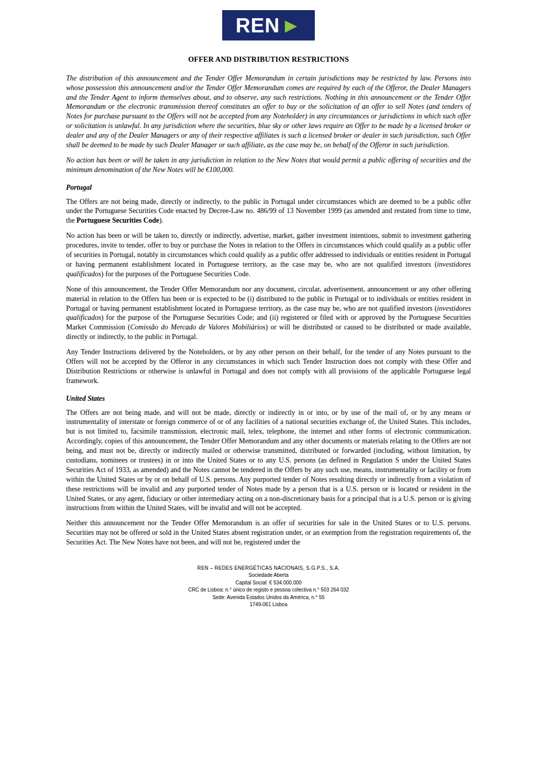REN►
Offer and Distribution Restrictions
The distribution of this announcement and the Tender Offer Memorandum in certain jurisdictions may be restricted by law. Persons into whose possession this announcement and/or the Tender Offer Memorandum comes are required by each of the Offeror, the Dealer Managers and the Tender Agent to inform themselves about, and to observe, any such restrictions. Nothing in this announcement or the Tender Offer Memorandum or the electronic transmission thereof constitutes an offer to buy or the solicitation of an offer to sell Notes (and tenders of Notes for purchase pursuant to the Offers will not be accepted from any Noteholder) in any circumstances or jurisdictions in which such offer or solicitation is unlawful. In any jurisdiction where the securities, blue sky or other laws require an Offer to be made by a licensed broker or dealer and any of the Dealer Managers or any of their respective affiliates is such a licensed broker or dealer in such jurisdiction, such Offer shall be deemed to be made by such Dealer Manager or such affiliate, as the case may be, on behalf of the Offeror in such jurisdiction.
No action has been or will be taken in any jurisdiction in relation to the New Notes that would permit a public offering of securities and the minimum denomination of the New Notes will be €100,000.
Portugal
The Offers are not being made, directly or indirectly, to the public in Portugal under circumstances which are deemed to be a public offer under the Portuguese Securities Code enacted by Decree-Law no. 486/99 of 13 November 1999 (as amended and restated from time to time, the Portuguese Securities Code).
No action has been or will be taken to, directly or indirectly, advertise, market, gather investment intentions, submit to investment gathering procedures, invite to tender, offer to buy or purchase the Notes in relation to the Offers in circumstances which could qualify as a public offer of securities in Portugal, notably in circumstances which could qualify as a public offer addressed to individuals or entities resident in Portugal or having permanent establishment located in Portuguese territory, as the case may be, who are not qualified investors (investidores qualificados) for the purposes of the Portuguese Securities Code.
None of this announcement, the Tender Offer Memorandum nor any document, circular, advertisement, announcement or any other offering material in relation to the Offers has been or is expected to be (i) distributed to the public in Portugal or to individuals or entities resident in Portugal or having permanent establishment located in Portuguese territory, as the case may be, who are not qualified investors (investidores qualificados) for the purpose of the Portuguese Securities Code; and (ii) registered or filed with or approved by the Portuguese Securities Market Commission (Comissão do Mercado de Valores Mobiliários) or will be distributed or caused to be distributed or made available, directly or indirectly, to the public in Portugal.
Any Tender Instructions delivered by the Noteholders, or by any other person on their behalf, for the tender of any Notes pursuant to the Offers will not be accepted by the Offeror in any circumstances in which such Tender Instruction does not comply with these Offer and Distribution Restrictions or otherwise is unlawful in Portugal and does not comply with all provisions of the applicable Portuguese legal framework.
United States
The Offers are not being made, and will not be made, directly or indirectly in or into, or by use of the mail of, or by any means or instrumentality of interstate or foreign commerce of or of any facilities of a national securities exchange of, the United States. This includes, but is not limited to, facsimile transmission, electronic mail, telex, telephone, the internet and other forms of electronic communication. Accordingly, copies of this announcement, the Tender Offer Memorandum and any other documents or materials relating to the Offers are not being, and must not be, directly or indirectly mailed or otherwise transmitted, distributed or forwarded (including, without limitation, by custodians, nominees or trustees) in or into the United States or to any U.S. persons (as defined in Regulation S under the United States Securities Act of 1933, as amended) and the Notes cannot be tendered in the Offers by any such use, means, instrumentality or facility or from within the United States or by or on behalf of U.S. persons. Any purported tender of Notes resulting directly or indirectly from a violation of these restrictions will be invalid and any purported tender of Notes made by a person that is a U.S. person or is located or resident in the United States, or any agent, fiduciary or other intermediary acting on a non-discretionary basis for a principal that is a U.S. person or is giving instructions from within the United States, will be invalid and will not be accepted.
Neither this announcement nor the Tender Offer Memorandum is an offer of securities for sale in the United States or to U.S. persons. Securities may not be offered or sold in the United States absent registration under, or an exemption from the registration requirements of, the Securities Act. The New Notes have not been, and will not be, registered under the
REN – REDES ENERGÉTICAS NACIONAIS, S.G.P.S., S.A.
Sociedade Aberta
Capital Social: € 534.000.000
CRC de Lisboa: n.° único de registo e pessoa colectiva n.° 503 264 032
Sede: Avenida Estados Unidos da América, n.° 55
1749-061 Lisboa